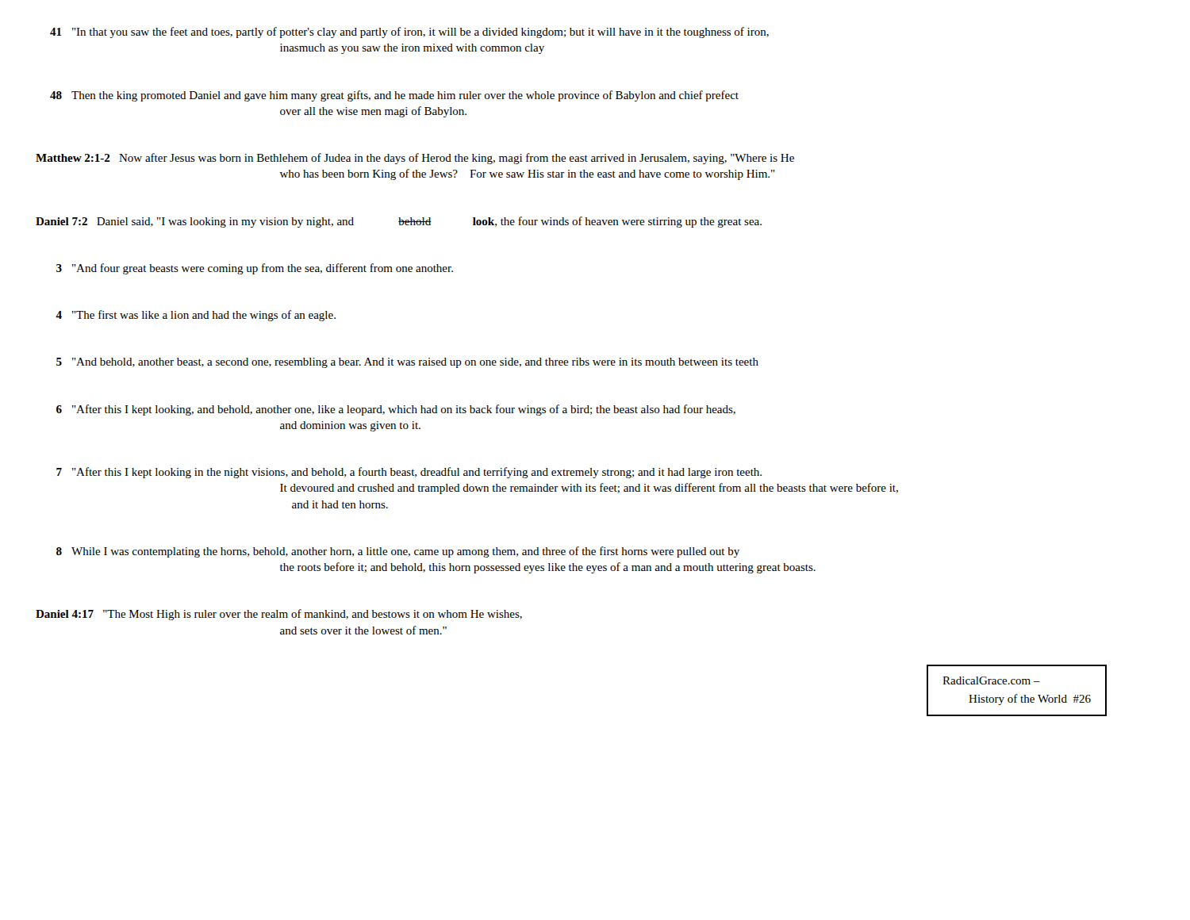41"In that you saw the feet and toes, partly of potter's clay and partly of iron, it will be a divided kingdom; but it will have in it the toughness of iron, inasmuch as you saw the iron mixed with common clay
48 Then the king promoted Daniel and gave him many great gifts, and he made him ruler over the whole province of Babylon and chief prefect over all the wise men magi of Babylon.
Matthew 2:1-2 Now after Jesus was born in Bethlehem of Judea in the days of Herod the king, magi from the east arrived in Jerusalem, saying, "Where is He who has been born King of the Jews? For we saw His star in the east and have come to worship Him."
Daniel 7:2 Daniel said, "I was looking in my vision by night, and behold look, the four winds of heaven were stirring up the great sea.
3"And four great beasts were coming up from the sea, different from one another.
4"The first was like a lion and had the wings of an eagle.
5"And behold, another beast, a second one, resembling a bear. And it was raised up on one side, and three ribs were in its mouth between its teeth
6"After this I kept looking, and behold, another one, like a leopard, which had on its back four wings of a bird; the beast also had four heads, and dominion was given to it.
7"After this I kept looking in the night visions, and behold, a fourth beast, dreadful and terrifying and extremely strong; and it had large iron teeth. It devoured and crushed and trampled down the remainder with its feet; and it was different from all the beasts that were before it, and it had ten horns.
8 While I was contemplating the horns, behold, another horn, a little one, came up among them, and three of the first horns were pulled out by the roots before it; and behold, this horn possessed eyes like the eyes of a man and a mouth uttering great boasts.
Daniel 4:17 "The Most High is ruler over the realm of mankind, and bestows it on whom He wishes, and sets over it the lowest of men."
RadicalGrace.com – History of the World #26